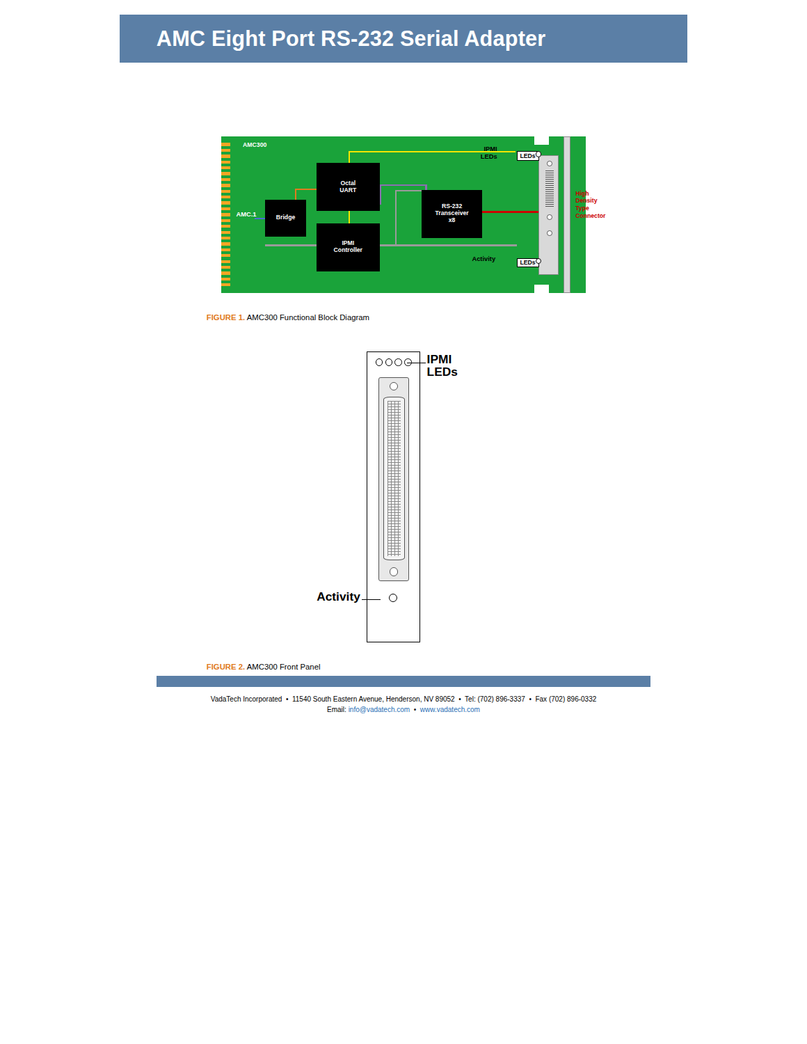AMC Eight Port RS-232 Serial Adapter
AMC300
AMC.1
Bridge
Octal
UART
IPMI
Controller
RS-232
Transceiver
x8
High
Density
Type
Connector
IPMI
LEDs
LEDs
Activity
LEDs
FIGURE 1. AMC300 Functional Block Diagram
IPMI
LEDs
Activity
FIGURE 2. AMC300 Front Panel
VadaTech Incorporated • 11540 South Eastern Avenue, Henderson, NV 89052 • Tel: (702) 896-3337 • Fax (702) 896-0332
Email: info@vadatech.com • www.vadatech.com